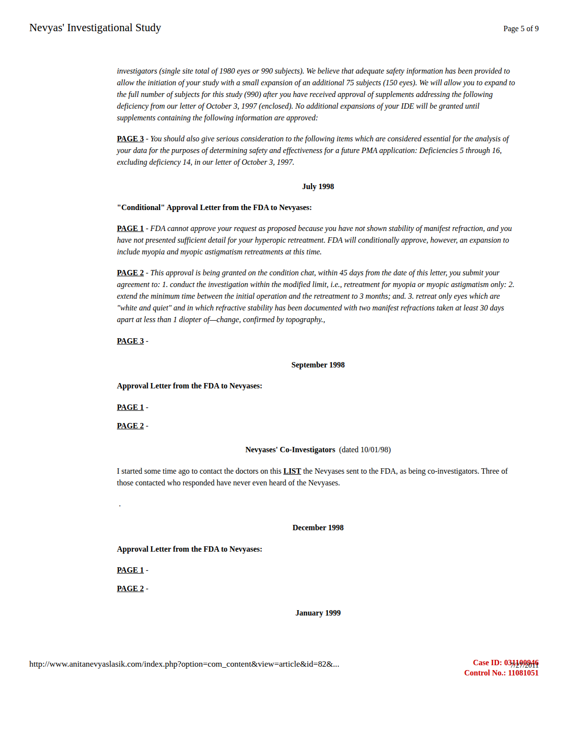Nevyas' Investigational Study
Page 5 of 9
investigators (single site total of 1980 eyes or 990 subjects). We believe that adequate safety information has been provided to allow the initiation of your study with a small expansion of an additional 75 subjects (150 eyes). We will allow you to expand to the full number of subjects for this study (990) after you have received approval of supplements addressing the following deficiency from our letter of October 3, 1997 (enclosed). No additional expansions of your IDE will be granted until supplements containing the following information are approved:
PAGE 3 - You should also give serious consideration to the following items which are considered essential for the analysis of your data for the purposes of determining safety and effectiveness for a future PMA application: Deficiencies 5 through 16, excluding deficiency 14, in our letter of October 3, 1997.
July 1998
"Conditional" Approval Letter from the FDA to Nevyases:
PAGE 1 - FDA cannot approve your request as proposed because you have not shown stability of manifest refraction, and you have not presented sufficient detail for your hyperopic retreatment. FDA will conditionally approve, however, an expansion to include myopia and myopic astigmatism retreatments at this time.
PAGE 2 - This approval is being granted on the condition chat, within 45 days from the date of this letter, you submit your agreement to: 1. conduct the investigation within the modified limit, i.e., retreatment for myopia or myopic astigmatism only: 2. extend the minimum time between the initial operation and the retreatment to 3 months; and. 3. retreat only eyes which are "white and quiet" and in which refractive stability has been documented with two manifest refractions taken at least 30 days apart at less than 1 diopter of—change, confirmed by topography.,
PAGE 3 -
September 1998
Approval Letter from the FDA to Nevyases:
PAGE 1 -
PAGE 2 -
Nevyases' Co-Investigators (dated 10/01/98)
I started some time ago to contact the doctors on this LIST the Nevyases sent to the FDA, as being co-investigators. Three of those contacted who responded have never even heard of the Nevyases.
.
December 1998
Approval Letter from the FDA to Nevyases:
PAGE 1 -
PAGE 2 -
January 1999
Case ID: 031100946
Control No.: 11081051
http://www.anitanevyaslasik.com/index.php?option=com_content&view=article&id=82&... 7/27/2011